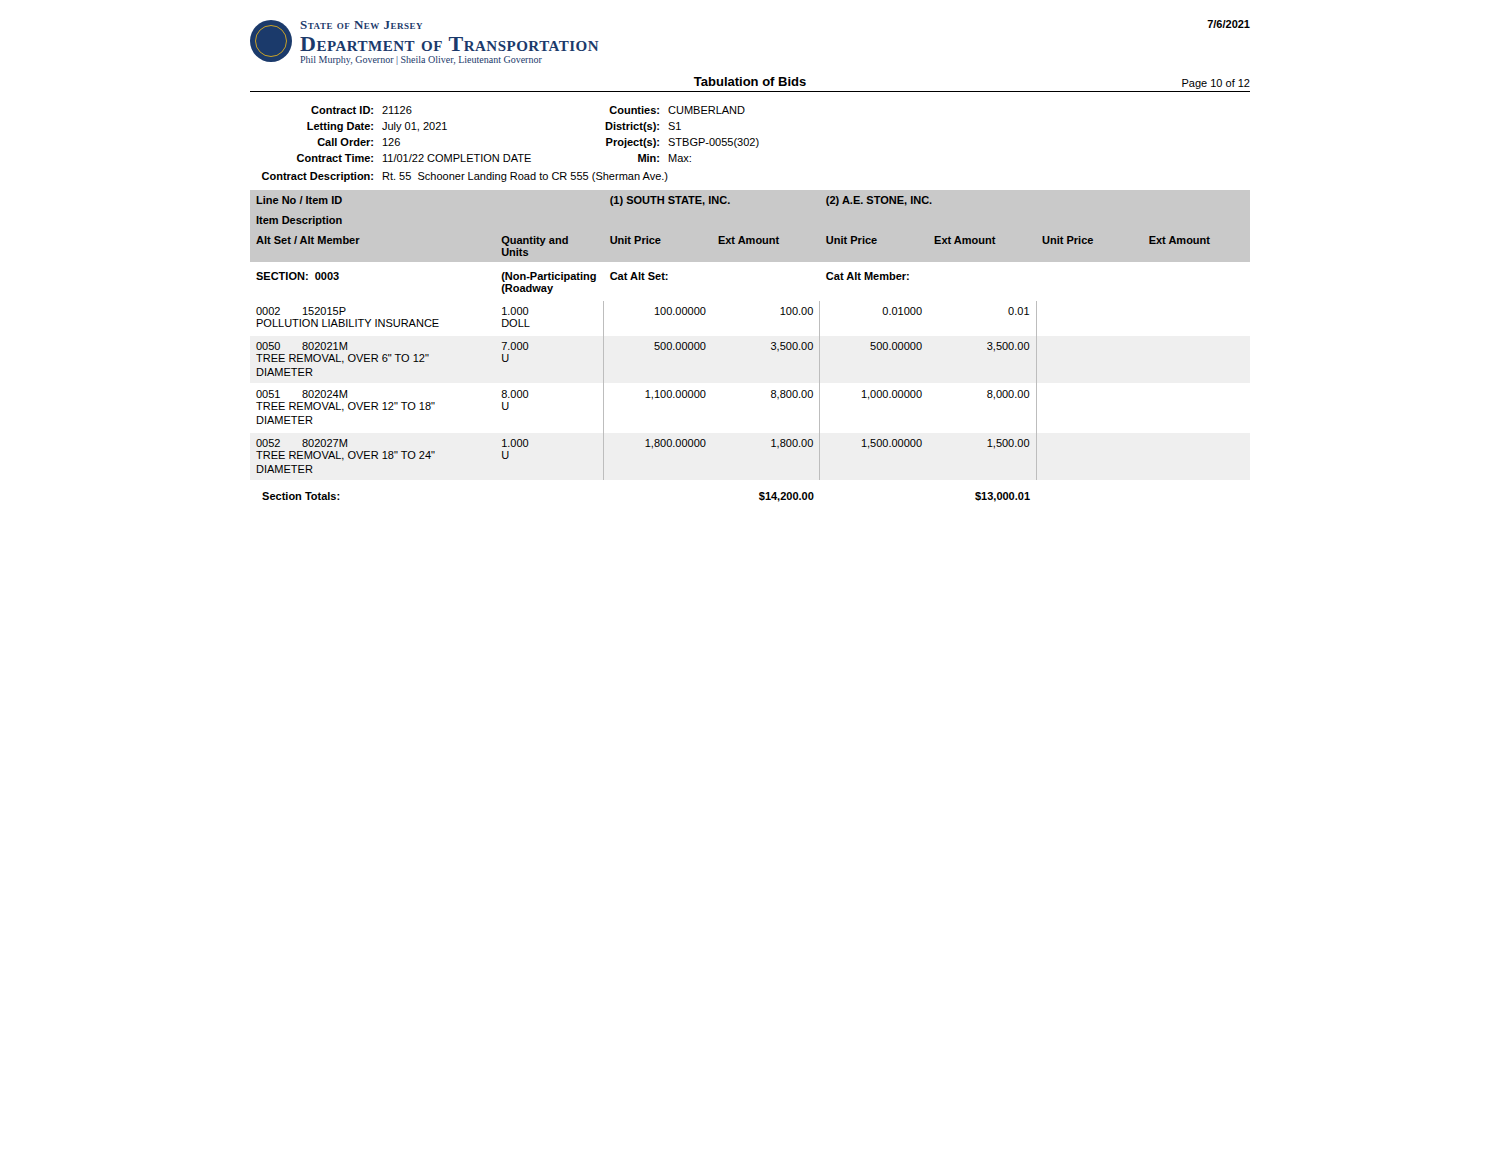7/6/2021
State of New Jersey
Department of Transportation
Phil Murphy, Governor | Sheila Oliver, Lieutenant Governor
Tabulation of Bids
Page 10 of 12
| Contract ID: | 21126 | Counties: | CUMBERLAND |
| Letting Date: | July 01, 2021 | District(s): | S1 |
| Call Order: | 126 | Project(s): | STBGP-0055(302) |
| Contract Time: | 11/01/22 COMPLETION DATE | Min: | Max: |
| Contract Description: | Rt. 55 Schooner Landing Road to CR 555 (Sherman Ave.) |
| Line No / Item ID | | (1) SOUTH STATE, INC. | (2) A.E. STONE, INC. | |
| --- | --- | --- | --- | --- |
| Item Description | | | | |
| Alt Set / Alt Member | Quantity and Units | Unit Price | Ext Amount | Unit Price | Ext Amount | Unit Price | Ext Amount |
| SECTION: 0003 | (Non-Participating (Roadway | Cat Alt Set: | Cat Alt Member: | |
| 0002 152015P POLLUTION LIABILITY INSURANCE | 1.000 DOLL | 100.00000 | 100.00 | 0.01000 | 0.01 | | |
| 0050 802021M TREE REMOVAL, OVER 6" TO 12" DIAMETER | 7.000 U | 500.00000 | 3,500.00 | 500.00000 | 3,500.00 | | |
| 0051 802024M TREE REMOVAL, OVER 12" TO 18" DIAMETER | 8.000 U | 1,100.00000 | 8,800.00 | 1,000.00000 | 8,000.00 | | |
| 0052 802027M TREE REMOVAL, OVER 18" TO 24" DIAMETER | 1.000 U | 1,800.00000 | 1,800.00 | 1,500.00000 | 1,500.00 | | |
| Section Totals: | | | $14,200.00 | | $13,000.01 | | |